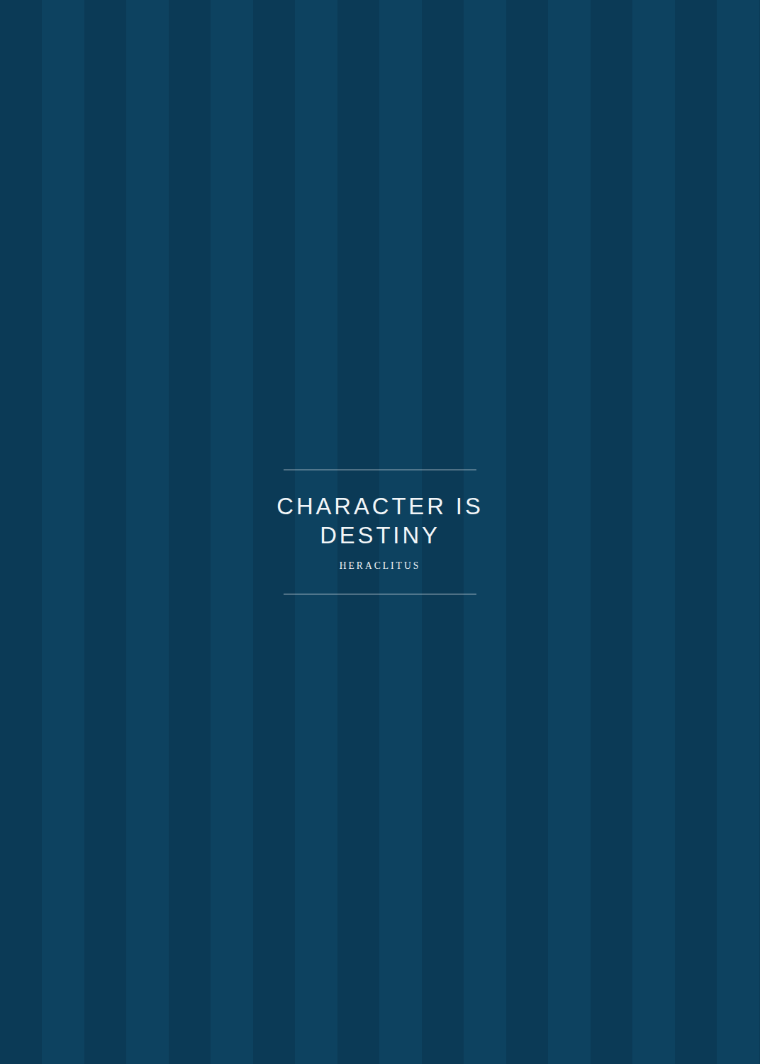Character is destiny
Heraclitus